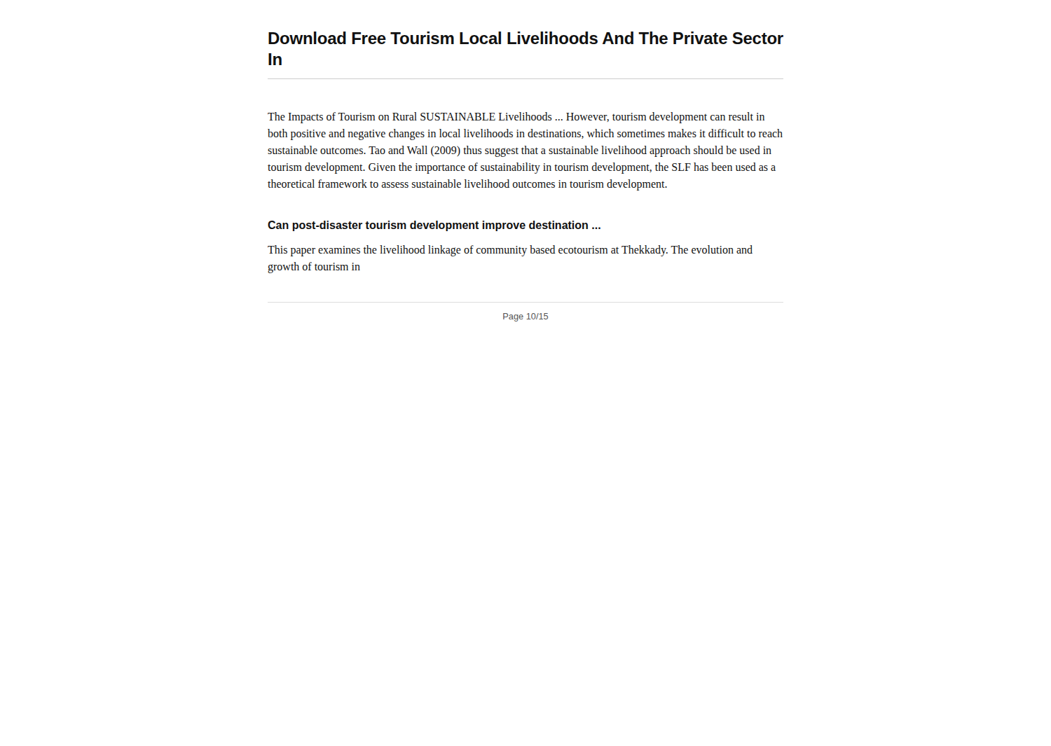Download Free Tourism Local Livelihoods And The Private Sector In
The Impacts of Tourism on Rural SUSTAINABLE Livelihoods ... However, tourism development can result in both positive and negative changes in local livelihoods in destinations, which sometimes makes it difficult to reach sustainable outcomes. Tao and Wall (2009) thus suggest that a sustainable livelihood approach should be used in tourism development. Given the importance of sustainability in tourism development, the SLF has been used as a theoretical framework to assess sustainable livelihood outcomes in tourism development.
Can post-disaster tourism development improve destination ...
This paper examines the livelihood linkage of community based ecotourism at Thekkady. The evolution and growth of tourism in
Page 10/15